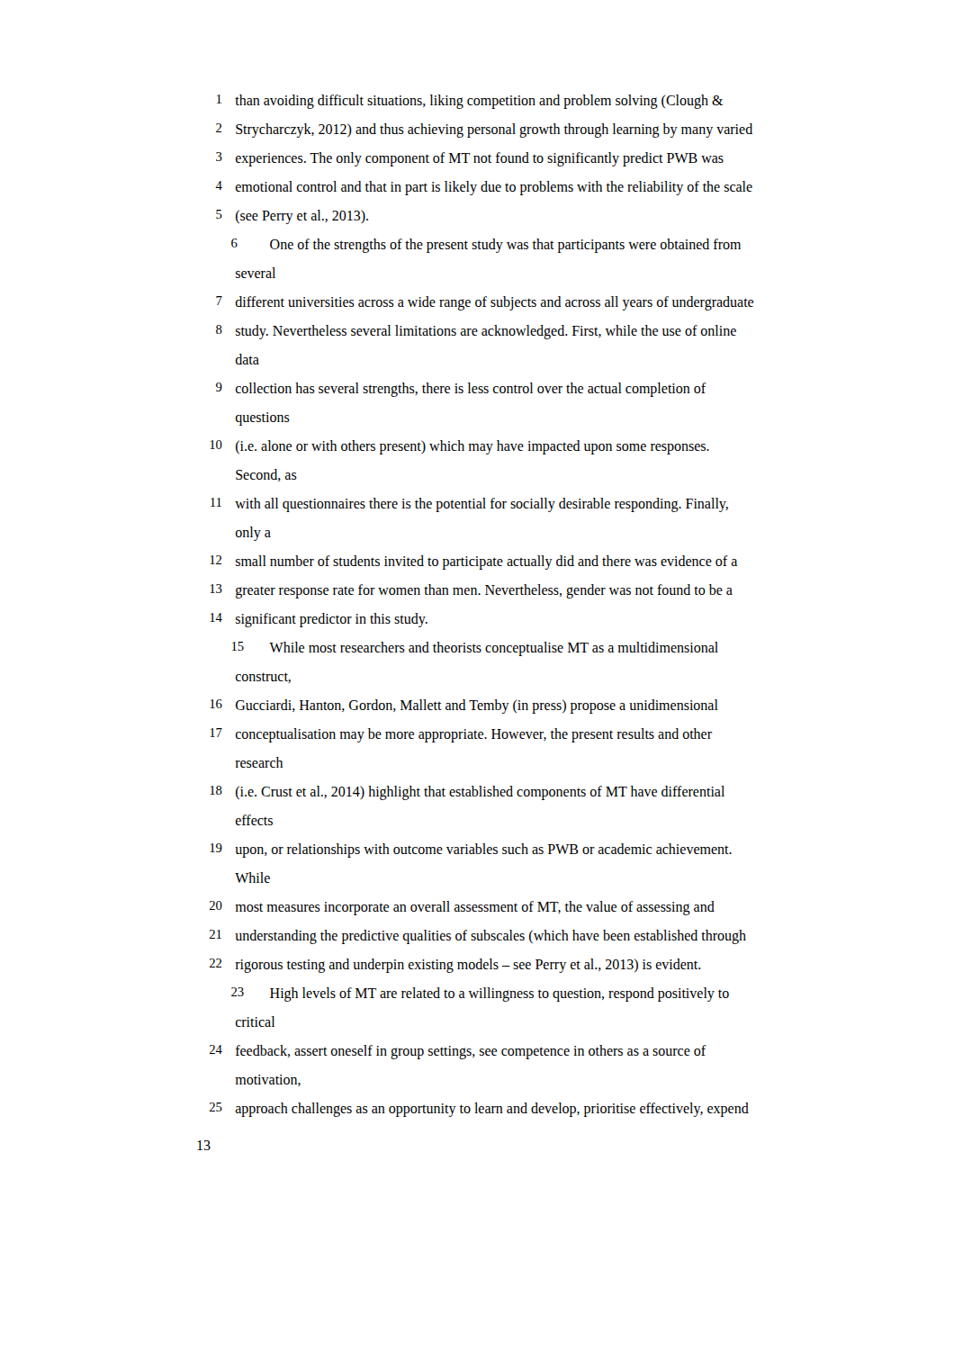than avoiding difficult situations, liking competition and problem solving (Clough &
Strycharczyk, 2012) and thus achieving personal growth through learning by many varied
experiences. The only component of MT not found to significantly predict PWB was
emotional control and that in part is likely due to problems with the reliability of the scale
(see Perry et al., 2013).
One of the strengths of the present study was that participants were obtained from several
different universities across a wide range of subjects and across all years of undergraduate
study. Nevertheless several limitations are acknowledged. First, while the use of online data
collection has several strengths, there is less control over the actual completion of questions
(i.e. alone or with others present) which may have impacted upon some responses. Second, as
with all questionnaires there is the potential for socially desirable responding. Finally, only a
small number of students invited to participate actually did and there was evidence of a
greater response rate for women than men. Nevertheless, gender was not found to be a
significant predictor in this study.
While most researchers and theorists conceptualise MT as a multidimensional construct,
Gucciardi, Hanton, Gordon, Mallett and Temby (in press) propose a unidimensional
conceptualisation may be more appropriate. However, the present results and other research
(i.e. Crust et al., 2014) highlight that established components of MT have differential effects
upon, or relationships with outcome variables such as PWB or academic achievement. While
most measures incorporate an overall assessment of MT, the value of assessing and
understanding the predictive qualities of subscales (which have been established through
rigorous testing and underpin existing models – see Perry et al., 2013) is evident.
High levels of MT are related to a willingness to question, respond positively to critical
feedback, assert oneself in group settings, see competence in others as a source of motivation,
approach challenges as an opportunity to learn and develop, prioritise effectively, expend
13